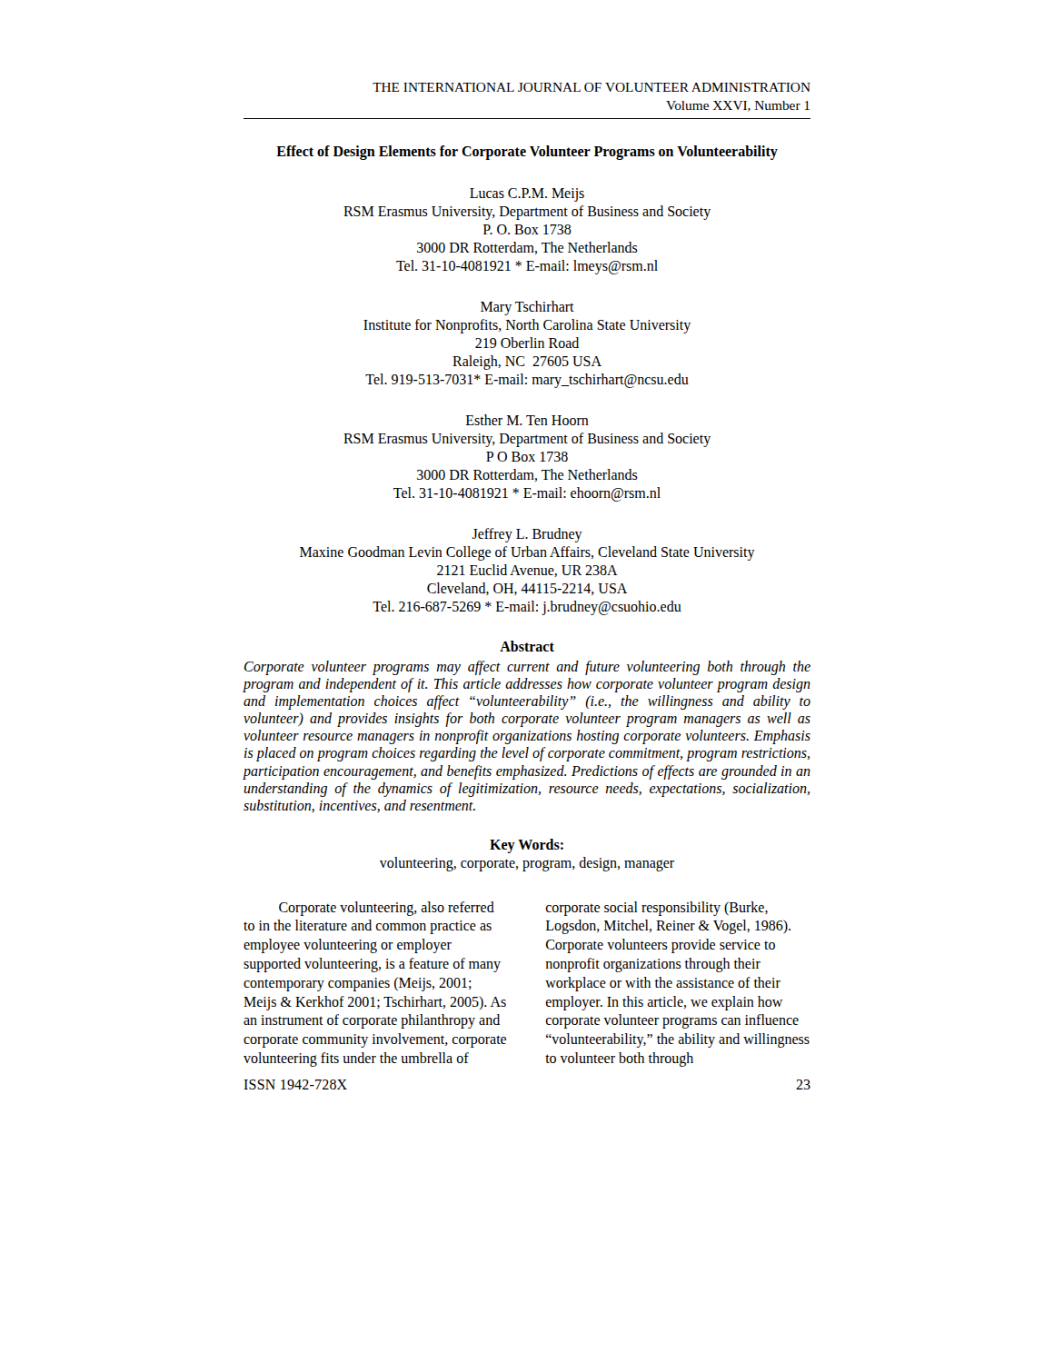THE INTERNATIONAL JOURNAL OF VOLUNTEER ADMINISTRATION
Volume XXVI, Number 1
Effect of Design Elements for Corporate Volunteer Programs on Volunteerability
Lucas C.P.M. Meijs
RSM Erasmus University, Department of Business and Society
P. O. Box 1738
3000 DR Rotterdam, The Netherlands
Tel. 31-10-4081921 * E-mail: lmeys@rsm.nl
Mary Tschirhart
Institute for Nonprofits, North Carolina State University
219 Oberlin Road
Raleigh, NC 27605 USA
Tel. 919-513-7031* E-mail: mary_tschirhart@ncsu.edu
Esther M. Ten Hoorn
RSM Erasmus University, Department of Business and Society
P O Box 1738
3000 DR Rotterdam, The Netherlands
Tel. 31-10-4081921 * E-mail: ehoorn@rsm.nl
Jeffrey L. Brudney
Maxine Goodman Levin College of Urban Affairs, Cleveland State University
2121 Euclid Avenue, UR 238A
Cleveland, OH, 44115-2214, USA
Tel. 216-687-5269 * E-mail: j.brudney@csuohio.edu
Abstract
Corporate volunteer programs may affect current and future volunteering both through the program and independent of it. This article addresses how corporate volunteer program design and implementation choices affect “volunteerability” (i.e., the willingness and ability to volunteer) and provides insights for both corporate volunteer program managers as well as volunteer resource managers in nonprofit organizations hosting corporate volunteers. Emphasis is placed on program choices regarding the level of corporate commitment, program restrictions, participation encouragement, and benefits emphasized. Predictions of effects are grounded in an understanding of the dynamics of legitimization, resource needs, expectations, socialization, substitution, incentives, and resentment.
Key Words:
volunteering, corporate, program, design, manager
Corporate volunteering, also referred to in the literature and common practice as employee volunteering or employer supported volunteering, is a feature of many contemporary companies (Meijs, 2001; Meijs & Kerkhof 2001; Tschirhart, 2005). As an instrument of corporate philanthropy and corporate community involvement, corporate volunteering fits under the umbrella of corporate social responsibility (Burke, Logsdon, Mitchel, Reiner & Vogel, 1986). Corporate volunteers provide service to nonprofit organizations through their workplace or with the assistance of their employer. In this article, we explain how corporate volunteer programs can influence “volunteerability,” the ability and willingness to volunteer both through
ISSN 1942-728X 23